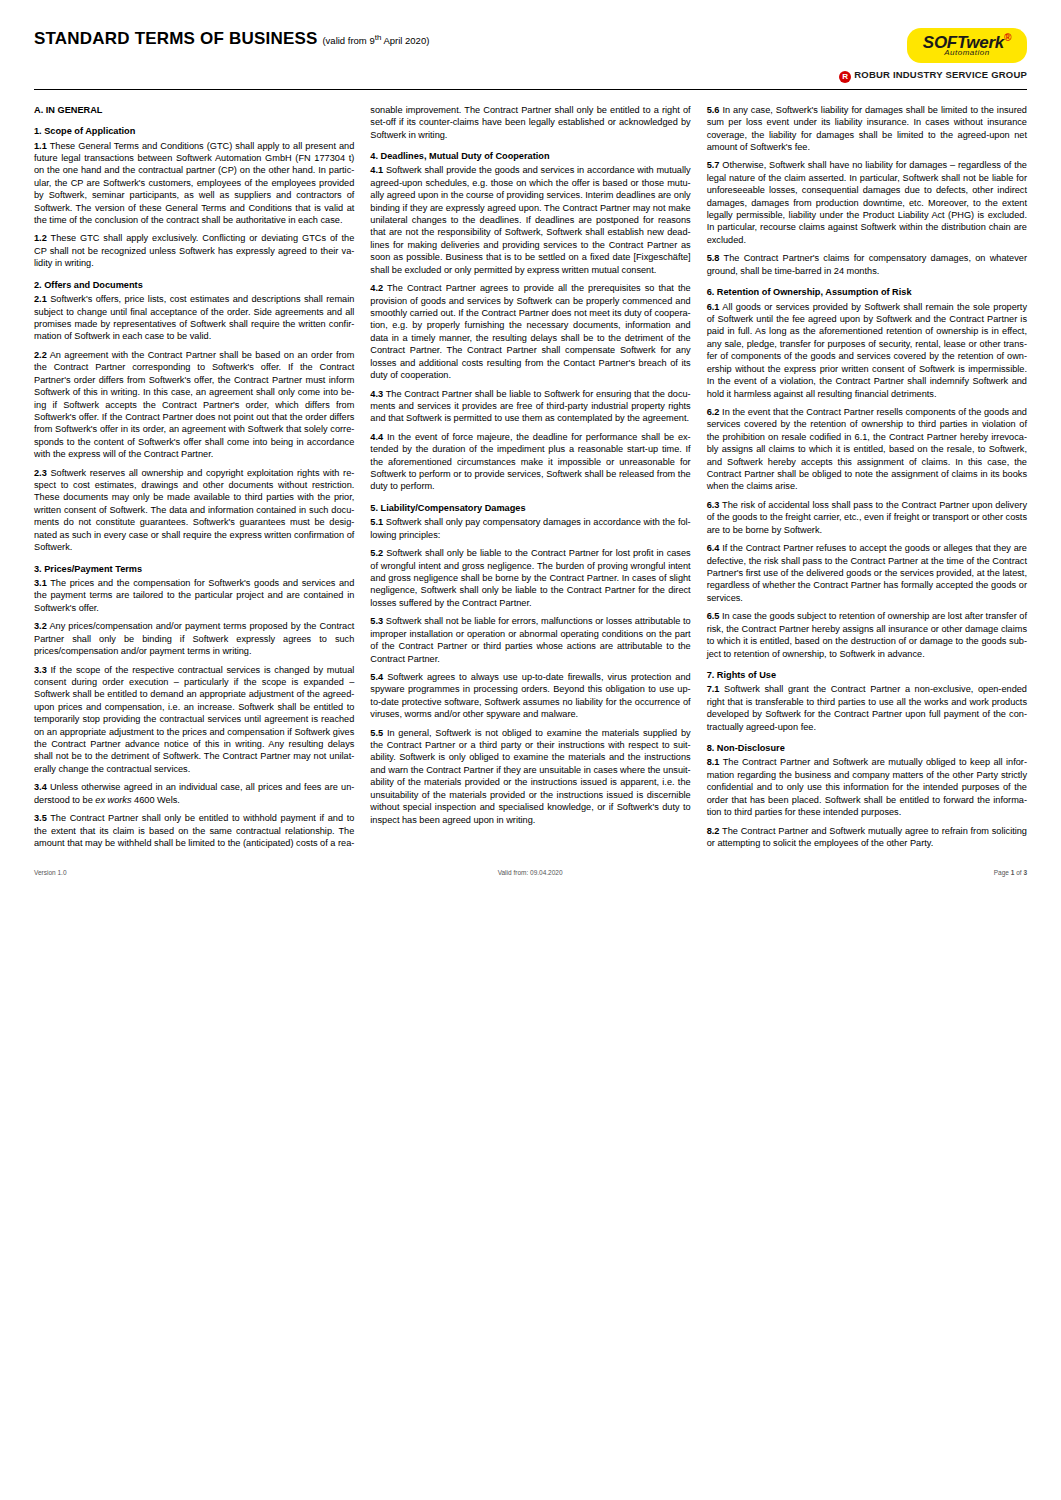STANDARD TERMS OF BUSINESS (valid from 9th April 2020)
SOFTwerk® Automation
RROBUR INDUSTRY SERVICE GROUP
A. IN GENERAL
1. Scope of Application
1.1 These General Terms and Conditions (GTC) shall apply to all present and future legal transactions between Softwerk Automation GmbH (FN 177304 t) on the one hand and the contractual partner (CP) on the other hand. In particular, the CP are Softwerk's customers, employees of the employees provided by Softwerk, seminar participants, as well as suppliers and contractors of Softwerk. The version of these General Terms and Conditions that is valid at the time of the conclusion of the contract shall be authoritative in each case.
1.2 These GTC shall apply exclusively. Conflicting or deviating GTCs of the CP shall not be recognized unless Softwerk has expressly agreed to their validity in writing.
2. Offers and Documents
2.1 Softwerk's offers, price lists, cost estimates and descriptions shall remain subject to change until final acceptance of the order. Side agreements and all promises made by representatives of Softwerk shall require the written confirmation of Softwerk in each case to be valid.
2.2 An agreement with the Contract Partner shall be based on an order from the Contract Partner corresponding to Softwerk's offer. If the Contract Partner's order differs from Softwerk's offer, the Contract Partner must inform Softwerk of this in writing. In this case, an agreement shall only come into being if Softwerk accepts the Contract Partner's order, which differs from Softwerk's offer. If the Contract Partner does not point out that the order differs from Softwerk's offer in its order, an agreement with Softwerk that solely corresponds to the content of Softwerk's offer shall come into being in accordance with the express will of the Contract Partner.
2.3 Softwerk reserves all ownership and copyright exploitation rights with respect to cost estimates, drawings and other documents without restriction. These documents may only be made available to third parties with the prior, written consent of Softwerk. The data and information contained in such documents do not constitute guarantees. Softwerk's guarantees must be designated as such in every case or shall require the express written confirmation of Softwerk.
3. Prices/Payment Terms
3.1 The prices and the compensation for Softwerk's goods and services and the payment terms are tailored to the particular project and are contained in Softwerk's offer.
3.2 Any prices/compensation and/or payment terms proposed by the Contract Partner shall only be binding if Softwerk expressly agrees to such prices/compensation and/or payment terms in writing.
3.3 If the scope of the respective contractual services is changed by mutual consent during order execution – particularly if the scope is expanded – Softwerk shall be entitled to demand an appropriate adjustment of the agreed-upon prices and compensation, i.e. an increase. Softwerk shall be entitled to temporarily stop providing the contractual services until agreement is reached on an appropriate adjustment to the prices and compensation if Softwerk gives the Contract Partner advance notice of this in writing. Any resulting delays shall not be to the detriment of Softwerk. The Contract Partner may not unilaterally change the contractual services.
3.4 Unless otherwise agreed in an individual case, all prices and fees are understood to be ex works 4600 Wels.
3.5 The Contract Partner shall only be entitled to withhold payment if and to the extent that its claim is based on the same contractual relationship. The amount that may be withheld shall be limited to the (anticipated) costs of a reasonable improvement. The Contract Partner shall only be entitled to a right of set-off if its counter-claims have been legally established or acknowledged by Softwerk in writing.
4. Deadlines, Mutual Duty of Cooperation
4.1 Softwerk shall provide the goods and services in accordance with mutually agreed-upon schedules, e.g. those on which the offer is based or those mutually agreed upon in the course of providing services. Interim deadlines are only binding if they are expressly agreed upon. The Contract Partner may not make unilateral changes to the deadlines. If deadlines are postponed for reasons that are not the responsibility of Softwerk, Softwerk shall establish new deadlines for making deliveries and providing services to the Contract Partner as soon as possible. Business that is to be settled on a fixed date [Fixgeschäfte] shall be excluded or only permitted by express written mutual consent.
4.2 The Contract Partner agrees to provide all the prerequisites so that the provision of goods and services by Softwerk can be properly commenced and smoothly carried out. If the Contract Partner does not meet its duty of cooperation, e.g. by properly furnishing the necessary documents, information and data in a timely manner, the resulting delays shall be to the detriment of the Contract Partner. The Contract Partner shall compensate Softwerk for any losses and additional costs resulting from the Contact Partner's breach of its duty of cooperation.
4.3 The Contract Partner shall be liable to Softwerk for ensuring that the documents and services it provides are free of third-party industrial property rights and that Softwerk is permitted to use them as contemplated by the agreement.
4.4 In the event of force majeure, the deadline for performance shall be extended by the duration of the impediment plus a reasonable start-up time. If the aforementioned circumstances make it impossible or unreasonable for Softwerk to perform or to provide services, Softwerk shall be released from the duty to perform.
5. Liability/Compensatory Damages
5.1 Softwerk shall only pay compensatory damages in accordance with the following principles:
5.2 Softwerk shall only be liable to the Contract Partner for lost profit in cases of wrongful intent and gross negligence. The burden of proving wrongful intent and gross negligence shall be borne by the Contract Partner. In cases of slight negligence, Softwerk shall only be liable to the Contract Partner for the direct losses suffered by the Contract Partner.
5.3 Softwerk shall not be liable for errors, malfunctions or losses attributable to improper installation or operation or abnormal operating conditions on the part of the Contract Partner or third parties whose actions are attributable to the Contract Partner.
5.4 Softwerk agrees to always use up-to-date firewalls, virus protection and spyware programmes in processing orders. Beyond this obligation to use up-to-date protective software, Softwerk assumes no liability for the occurrence of viruses, worms and/or other spyware and malware.
5.5 In general, Softwerk is not obliged to examine the materials supplied by the Contract Partner or a third party or their instructions with respect to suitability. Softwerk is only obliged to examine the materials and the instructions and warn the Contract Partner if they are unsuitable in cases where the unsuitability of the materials provided or the instructions issued is apparent, i.e. the unsuitability of the materials provided or the instructions issued is discernible without special inspection and specialised knowledge, or if Softwerk's duty to inspect has been agreed upon in writing.
5.6 In any case, Softwerk's liability for damages shall be limited to the insured sum per loss event under its liability insurance. In cases without insurance coverage, the liability for damages shall be limited to the agreed-upon net amount of Softwerk's fee.
5.7 Otherwise, Softwerk shall have no liability for damages – regardless of the legal nature of the claim asserted. In particular, Softwerk shall not be liable for unforeseeable losses, consequential damages due to defects, other indirect damages, damages from production downtime, etc. Moreover, to the extent legally permissible, liability under the Product Liability Act (PHG) is excluded. In particular, recourse claims against Softwerk within the distribution chain are excluded.
5.8 The Contract Partner's claims for compensatory damages, on whatever ground, shall be time-barred in 24 months.
6. Retention of Ownership, Assumption of Risk
6.1 All goods or services provided by Softwerk shall remain the sole property of Softwerk until the fee agreed upon by Softwerk and the Contract Partner is paid in full. As long as the aforementioned retention of ownership is in effect, any sale, pledge, transfer for purposes of security, rental, lease or other transfer of components of the goods and services covered by the retention of ownership without the express prior written consent of Softwerk is impermissible. In the event of a violation, the Contract Partner shall indemnify Softwerk and hold it harmless against all resulting financial detriments.
6.2 In the event that the Contract Partner resells components of the goods and services covered by the retention of ownership to third parties in violation of the prohibition on resale codified in 6.1, the Contract Partner hereby irrevocably assigns all claims to which it is entitled, based on the resale, to Softwerk, and Softwerk hereby accepts this assignment of claims. In this case, the Contract Partner shall be obliged to note the assignment of claims in its books when the claims arise.
6.3 The risk of accidental loss shall pass to the Contract Partner upon delivery of the goods to the freight carrier, etc., even if freight or transport or other costs are to be borne by Softwerk.
6.4 If the Contract Partner refuses to accept the goods or alleges that they are defective, the risk shall pass to the Contract Partner at the time of the Contract Partner's first use of the delivered goods or the services provided, at the latest, regardless of whether the Contract Partner has formally accepted the goods or services.
6.5 In case the goods subject to retention of ownership are lost after transfer of risk, the Contract Partner hereby assigns all insurance or other damage claims to which it is entitled, based on the destruction of or damage to the goods subject to retention of ownership, to Softwerk in advance.
7. Rights of Use
7.1 Softwerk shall grant the Contract Partner a non-exclusive, open-ended right that is transferable to third parties to use all the works and work products developed by Softwerk for the Contract Partner upon full payment of the contractually agreed-upon fee.
8. Non-Disclosure
8.1 The Contract Partner and Softwerk are mutually obliged to keep all information regarding the business and company matters of the other Party strictly confidential and to only use this information for the intended purposes of the order that has been placed. Softwerk shall be entitled to forward the information to third parties for these intended purposes.
8.2 The Contract Partner and Softwerk mutually agree to refrain from soliciting or attempting to solicit the employees of the other Party.
Version 1.0 Valid from: 09.04.2020 Page 1 of 3